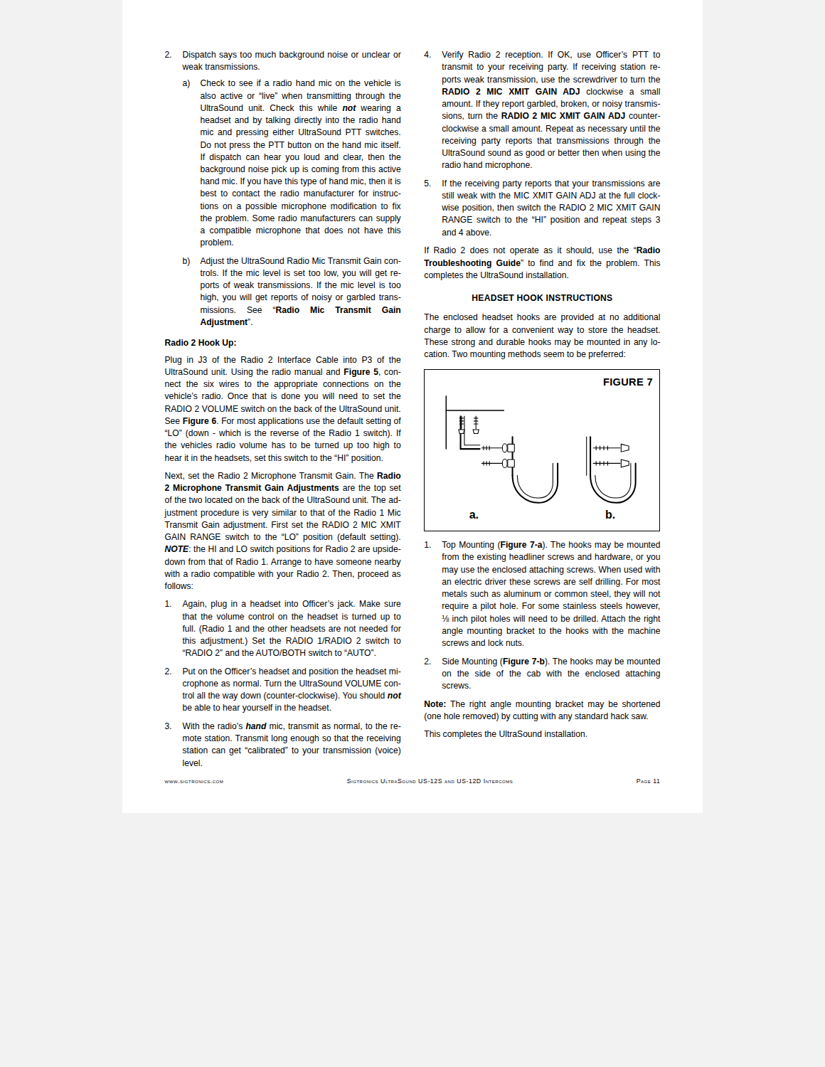Dispatch says too much background noise or unclear or weak transmissions.
Check to see if a radio hand mic on the vehicle is also active or “live” when transmitting through the UltraSound unit. Check this while not wearing a headset and by talking directly into the radio hand mic and pressing either UltraSound PTT switches. Do not press the PTT button on the hand mic itself. If dispatch can hear you loud and clear, then the background noise pick up is coming from this active hand mic. If you have this type of hand mic, then it is best to contact the radio manufacturer for instructions on a possible microphone modification to fix the problem. Some radio manufacturers can supply a compatible microphone that does not have this problem.
Adjust the UltraSound Radio Mic Transmit Gain controls. If the mic level is set too low, you will get reports of weak transmissions. If the mic level is too high, you will get reports of noisy or garbled transmissions. See “Radio Mic Transmit Gain Adjustment”.
Radio 2 Hook Up:
Plug in J3 of the Radio 2 Interface Cable into P3 of the UltraSound unit. Using the radio manual and Figure 5, connect the six wires to the appropriate connections on the vehicle’s radio. Once that is done you will need to set the RADIO 2 VOLUME switch on the back of the UltraSound unit. See Figure 6. For most applications use the default setting of “LO” (down - which is the reverse of the Radio 1 switch). If the vehicles radio volume has to be turned up too high to hear it in the headsets, set this switch to the “HI” position.
Next, set the Radio 2 Microphone Transmit Gain. The Radio 2 Microphone Transmit Gain Adjustments are the top set of the two located on the back of the UltraSound unit. The adjustment procedure is very similar to that of the Radio 1 Mic Transmit Gain adjustment. First set the RADIO 2 MIC XMIT GAIN RANGE switch to the “LO” position (default setting). NOTE: the HI and LO switch positions for Radio 2 are upside-down from that of Radio 1. Arrange to have someone nearby with a radio compatible with your Radio 2. Then, proceed as follows:
Again, plug in a headset into Officer’s jack. Make sure that the volume control on the headset is turned up to full. (Radio 1 and the other headsets are not needed for this adjustment.) Set the RADIO 1/RADIO 2 switch to “RADIO 2” and the AUTO/BOTH switch to “AUTO”.
Put on the Officer’s headset and position the headset microphone as normal. Turn the UltraSound VOLUME control all the way down (counter-clockwise). You should not be able to hear yourself in the headset.
With the radio’s hand mic, transmit as normal, to the remote station. Transmit long enough so that the receiving station can get “calibrated” to your transmission (voice) level.
Verify Radio 2 reception. If OK, use Officer’s PTT to transmit to your receiving party. If receiving station reports weak transmission, use the screwdriver to turn the RADIO 2 MIC XMIT GAIN ADJ clockwise a small amount. If they report garbled, broken, or noisy transmissions, turn the RADIO 2 MIC XMIT GAIN ADJ counter-clockwise a small amount. Repeat as necessary until the receiving party reports that transmissions through the UltraSound sound as good or better then when using the radio hand microphone.
If the receiving party reports that your transmissions are still weak with the MIC XMIT GAIN ADJ at the full clockwise position, then switch the RADIO 2 MIC XMIT GAIN RANGE switch to the “HI” position and repeat steps 3 and 4 above.
If Radio 2 does not operate as it should, use the “Radio Troubleshooting Guide” to find and fix the problem. This completes the UltraSound installation.
HEADSET HOOK INSTRUCTIONS
The enclosed headset hooks are provided at no additional charge to allow for a convenient way to store the headset. These strong and durable hooks may be mounted in any location. Two mounting methods seem to be preferred:
FIGURE 7
a. b.
Top Mounting (Figure 7-a). The hooks may be mounted from the existing headliner screws and hardware, or you may use the enclosed attaching screws. When used with an electric driver these screws are self drilling. For most metals such as aluminum or common steel, they will not require a pilot hole. For some stainless steels however, ⅛ inch pilot holes will need to be drilled. Attach the right angle mounting bracket to the hooks with the machine screws and lock nuts.
Side Mounting (Figure 7-b). The hooks may be mounted on the side of the cab with the enclosed attaching screws.
Note: The right angle mounting bracket may be shortened (one hole removed) by cutting with any standard hack saw.
This completes the UltraSound installation.
www.sigtronics.com
Sigtronics UltraSound US-12S and US-12D Intercoms
Page 11